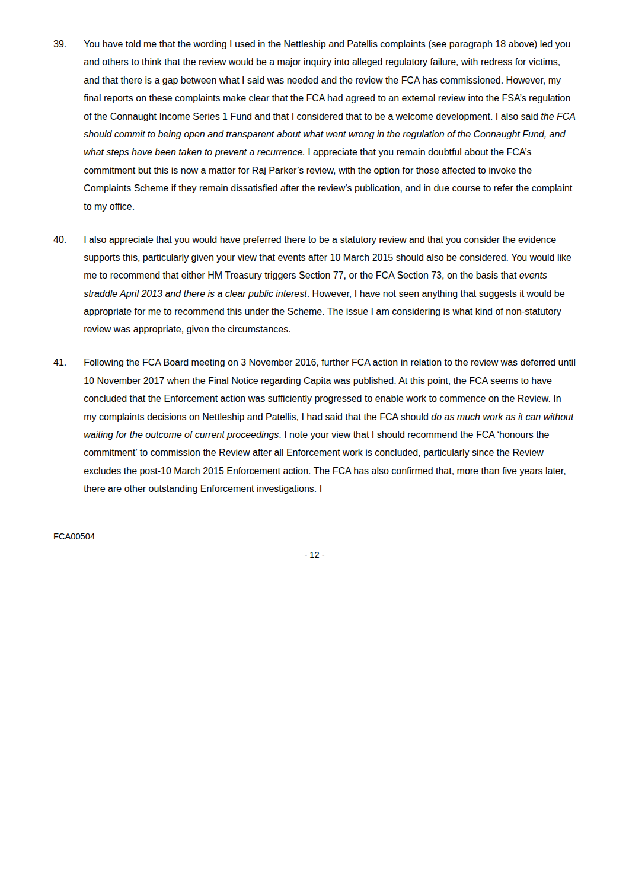39. You have told me that the wording I used in the Nettleship and Patellis complaints (see paragraph 18 above) led you and others to think that the review would be a major inquiry into alleged regulatory failure, with redress for victims, and that there is a gap between what I said was needed and the review the FCA has commissioned. However, my final reports on these complaints make clear that the FCA had agreed to an external review into the FSA’s regulation of the Connaught Income Series 1 Fund and that I considered that to be a welcome development. I also said the FCA should commit to being open and transparent about what went wrong in the regulation of the Connaught Fund, and what steps have been taken to prevent a recurrence. I appreciate that you remain doubtful about the FCA’s commitment but this is now a matter for Raj Parker’s review, with the option for those affected to invoke the Complaints Scheme if they remain dissatisfied after the review’s publication, and in due course to refer the complaint to my office.
40. I also appreciate that you would have preferred there to be a statutory review and that you consider the evidence supports this, particularly given your view that events after 10 March 2015 should also be considered. You would like me to recommend that either HM Treasury triggers Section 77, or the FCA Section 73, on the basis that events straddle April 2013 and there is a clear public interest. However, I have not seen anything that suggests it would be appropriate for me to recommend this under the Scheme. The issue I am considering is what kind of non-statutory review was appropriate, given the circumstances.
41. Following the FCA Board meeting on 3 November 2016, further FCA action in relation to the review was deferred until 10 November 2017 when the Final Notice regarding Capita was published. At this point, the FCA seems to have concluded that the Enforcement action was sufficiently progressed to enable work to commence on the Review. In my complaints decisions on Nettleship and Patellis, I had said that the FCA should do as much work as it can without waiting for the outcome of current proceedings. I note your view that I should recommend the FCA ‘honours the commitment’ to commission the Review after all Enforcement work is concluded, particularly since the Review excludes the post-10 March 2015 Enforcement action. The FCA has also confirmed that, more than five years later, there are other outstanding Enforcement investigations. I
FCA00504
- 12 -